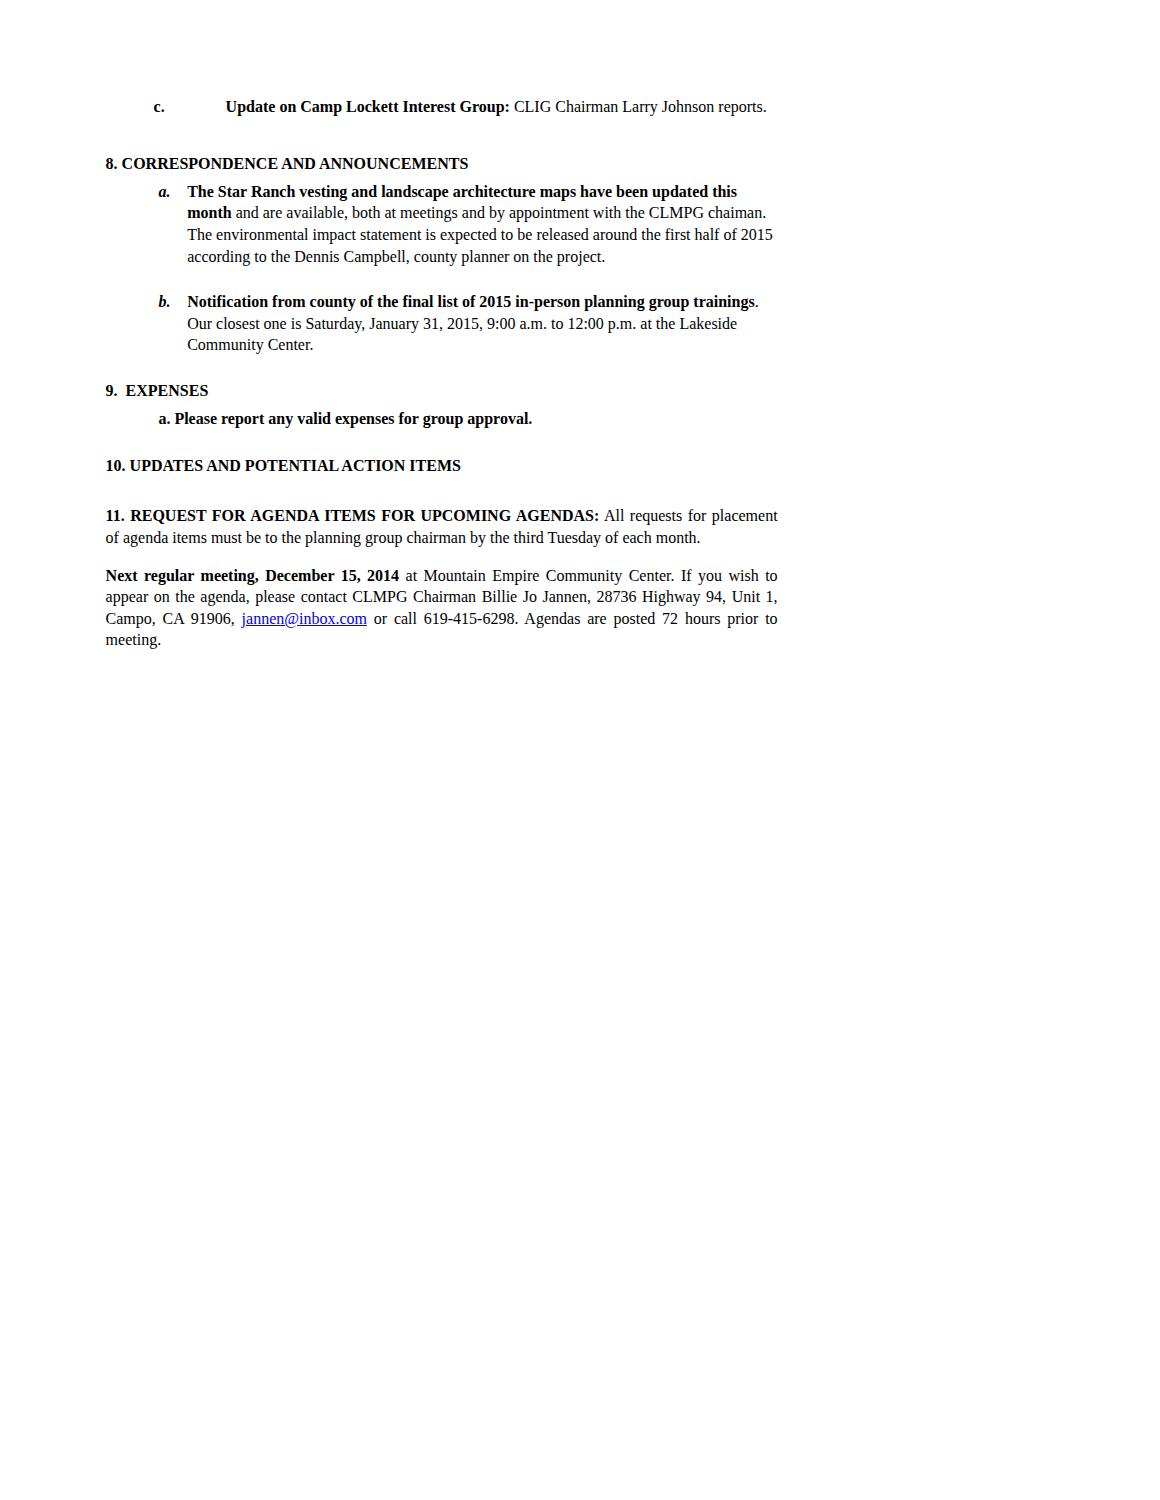c. Update on Camp Lockett Interest Group: CLIG Chairman Larry Johnson reports.
8. CORRESPONDENCE AND ANNOUNCEMENTS
a. The Star Ranch vesting and landscape architecture maps have been updated this month and are available, both at meetings and by appointment with the CLMPG chaiman. The environmental impact statement is expected to be released around the first half of 2015 according to the Dennis Campbell, county planner on the project.
b. Notification from county of the final list of 2015 in-person planning group trainings. Our closest one is Saturday, January 31, 2015, 9:00 a.m. to 12:00 p.m. at the Lakeside Community Center.
9. EXPENSES
a. Please report any valid expenses for group approval.
10. UPDATES AND POTENTIAL ACTION ITEMS
11. REQUEST FOR AGENDA ITEMS FOR UPCOMING AGENDAS: All requests for placement of agenda items must be to the planning group chairman by the third Tuesday of each month.
Next regular meeting, December 15, 2014 at Mountain Empire Community Center. If you wish to appear on the agenda, please contact CLMPG Chairman Billie Jo Jannen, 28736 Highway 94, Unit 1, Campo, CA 91906, jannen@inbox.com or call 619-415-6298. Agendas are posted 72 hours prior to meeting.